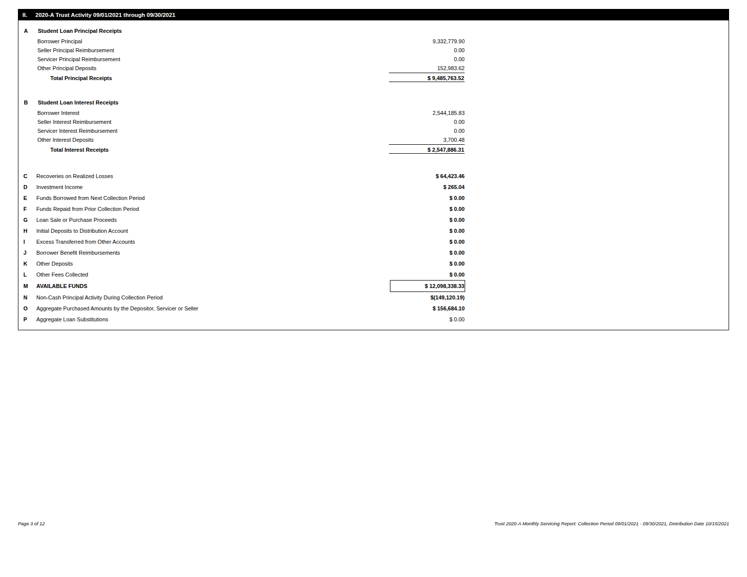II. 2020-A Trust Activity 09/01/2021 through 09/30/2021
| A | Student Loan Principal Receipts |
| | Borrower Principal | 9,332,779.90 | |
| | Seller Principal Reimbursement | 0.00 | |
| | Servicer Principal Reimbursement | 0.00 | |
| | Other Principal Deposits | 152,983.62 | |
| | Total Principal Receipts | $ 9,485,763.52 | |
| B | Student Loan Interest Receipts |
| | Borrower Interest | 2,544,185.83 | |
| | Seller Interest Reimbursement | 0.00 | |
| | Servicer Interest Reimbursement | 0.00 | |
| | Other Interest Deposits | 3,700.48 | |
| | Total Interest Receipts | $ 2,547,886.31 | |
| C | Recoveries on Realized Losses | $ 64,423.46 | |
| D | Investment Income | $ 265.04 | |
| E | Funds Borrowed from Next Collection Period | $ 0.00 | |
| F | Funds Repaid from Prior Collection Period | $ 0.00 | |
| G | Loan Sale or Purchase Proceeds | $ 0.00 | |
| H | Initial Deposits to Distribution Account | $ 0.00 | |
| I | Excess Transferred from Other Accounts | $ 0.00 | |
| J | Borrower Benefit Reimbursements | $ 0.00 | |
| K | Other Deposits | $ 0.00 | |
| L | Other Fees Collected | $ 0.00 | |
| M | AVAILABLE FUNDS | $ 12,098,338.33 | |
| N | Non-Cash Principal Activity During Collection Period | $(149,120.19) | |
| O | Aggregate Purchased Amounts by the Depositor, Servicer or Seller | $ 156,684.10 | |
| P | Aggregate Loan Substitutions | $ 0.00 | |
Page 3 of 12 Trust 2020-A Monthly Servicing Report: Collection Period 09/01/2021 - 09/30/2021, Distribution Date 10/15/2021